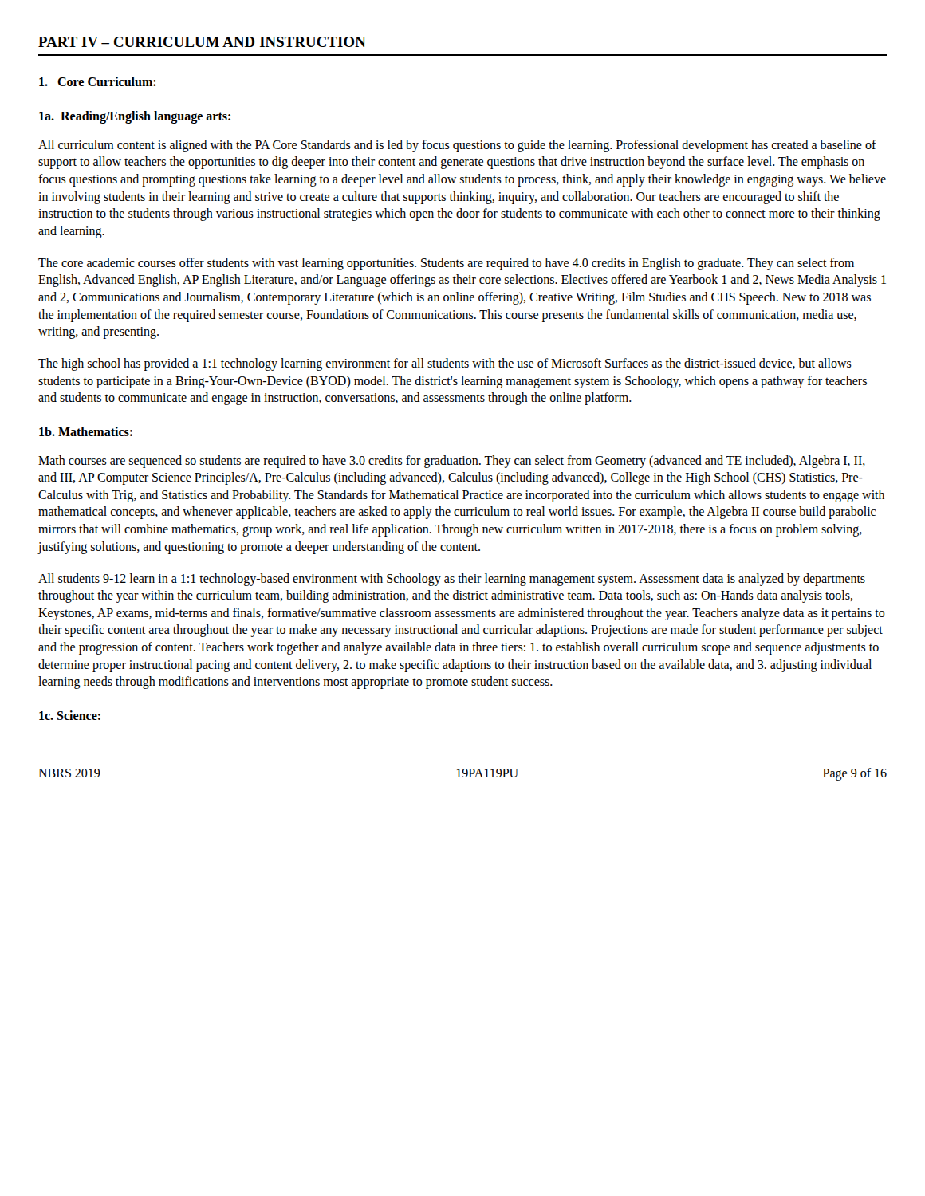PART IV – CURRICULUM AND INSTRUCTION
1. Core Curriculum:
1a. Reading/English language arts:
All curriculum content is aligned with the PA Core Standards and is led by focus questions to guide the learning. Professional development has created a baseline of support to allow teachers the opportunities to dig deeper into their content and generate questions that drive instruction beyond the surface level. The emphasis on focus questions and prompting questions take learning to a deeper level and allow students to process, think, and apply their knowledge in engaging ways. We believe in involving students in their learning and strive to create a culture that supports thinking, inquiry, and collaboration. Our teachers are encouraged to shift the instruction to the students through various instructional strategies which open the door for students to communicate with each other to connect more to their thinking and learning.
The core academic courses offer students with vast learning opportunities. Students are required to have 4.0 credits in English to graduate. They can select from English, Advanced English, AP English Literature, and/or Language offerings as their core selections. Electives offered are Yearbook 1 and 2, News Media Analysis 1 and 2, Communications and Journalism, Contemporary Literature (which is an online offering), Creative Writing, Film Studies and CHS Speech. New to 2018 was the implementation of the required semester course, Foundations of Communications. This course presents the fundamental skills of communication, media use, writing, and presenting.
The high school has provided a 1:1 technology learning environment for all students with the use of Microsoft Surfaces as the district-issued device, but allows students to participate in a Bring-Your-Own-Device (BYOD) model. The district's learning management system is Schoology, which opens a pathway for teachers and students to communicate and engage in instruction, conversations, and assessments through the online platform.
1b. Mathematics:
Math courses are sequenced so students are required to have 3.0 credits for graduation. They can select from Geometry (advanced and TE included), Algebra I, II, and III, AP Computer Science Principles/A, Pre-Calculus (including advanced), Calculus (including advanced), College in the High School (CHS) Statistics, Pre-Calculus with Trig, and Statistics and Probability. The Standards for Mathematical Practice are incorporated into the curriculum which allows students to engage with mathematical concepts, and whenever applicable, teachers are asked to apply the curriculum to real world issues. For example, the Algebra II course build parabolic mirrors that will combine mathematics, group work, and real life application. Through new curriculum written in 2017-2018, there is a focus on problem solving, justifying solutions, and questioning to promote a deeper understanding of the content.
All students 9-12 learn in a 1:1 technology-based environment with Schoology as their learning management system. Assessment data is analyzed by departments throughout the year within the curriculum team, building administration, and the district administrative team. Data tools, such as: On-Hands data analysis tools, Keystones, AP exams, mid-terms and finals, formative/summative classroom assessments are administered throughout the year. Teachers analyze data as it pertains to their specific content area throughout the year to make any necessary instructional and curricular adaptions. Projections are made for student performance per subject and the progression of content. Teachers work together and analyze available data in three tiers: 1. to establish overall curriculum scope and sequence adjustments to determine proper instructional pacing and content delivery, 2. to make specific adaptions to their instruction based on the available data, and 3. adjusting individual learning needs through modifications and interventions most appropriate to promote student success.
1c. Science:
NBRS 2019 19PA119PU Page 9 of 16